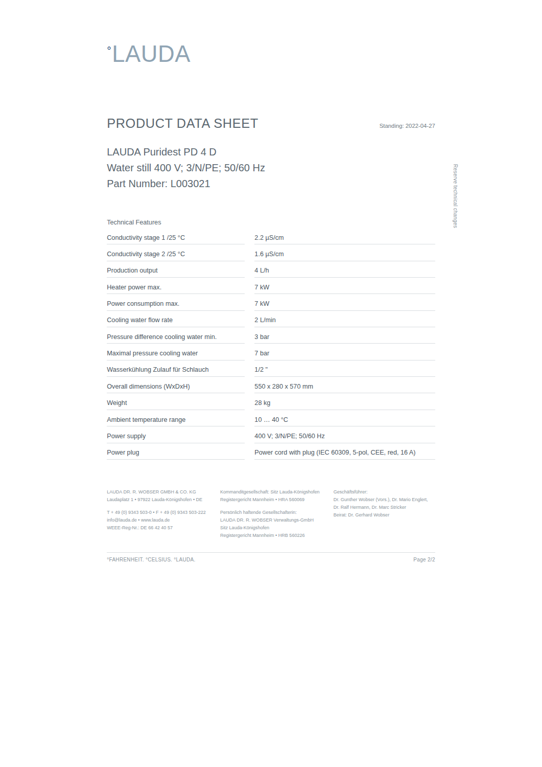°LAUDA
PRODUCT DATA SHEET
Standing: 2022-04-27
LAUDA Puridest PD 4 D Water still 400 V; 3/N/PE; 50/60 Hz Part Number: L003021
Technical Features
| Conductivity stage 1 /25 °C | | 2.2 µS/cm |
| Conductivity stage 2 /25 °C | | 1.6 µS/cm |
| Production output | | 4 L/h |
| Heater power max. | | 7 kW |
| Power consumption max. | | 7 kW |
| Cooling water flow rate | | 2 L/min |
| Pressure difference cooling water min. | | 3 bar |
| Maximal pressure cooling water | | 7 bar |
| Wasserkühlung Zulauf für Schlauch | | 1/2 " |
| Overall dimensions (WxDxH) | | 550 x 280 x 570 mm |
| Weight | | 28 kg |
| Ambient temperature range | | 10 … 40 °C |
| Power supply | | 400 V; 3/N/PE; 50/60 Hz |
| Power plug | | Power cord with plug (IEC 60309, 5-pol, CEE, red, 16 A) |
Reserve technical changes
LAUDA DR. R. WOBSER GMBH & CO. KG
Laudaplatz 1 • 97922 Lauda-Königshofen • DE
T + 49 (0) 9343 503-0 • F + 49 (0) 9343 503-222
info@lauda.de • www.lauda.de
WEEE-Reg-Nr.: DE 66 42 40 57
Kommanditgesellschaft: Sitz Lauda-Königshofen
Registergericht Mannheim • HRA 560069
Persönlich haftende Gesellschafterin:
LAUDA DR. R. WOBSER Verwaltungs-GmbH
Sitz Lauda-Königshofen
Registergericht Mannheim • HRB 560226
Geschäftsführer:
Dr. Gunther Wobser (Vors.), Dr. Mario Englert,
Dr. Ralf Hermann, Dr. Marc Stricker
Beirat: Dr. Gerhard Wobser
°FAHRENHEIT. °CELSIUS. °LAUDA.
Page 2/2